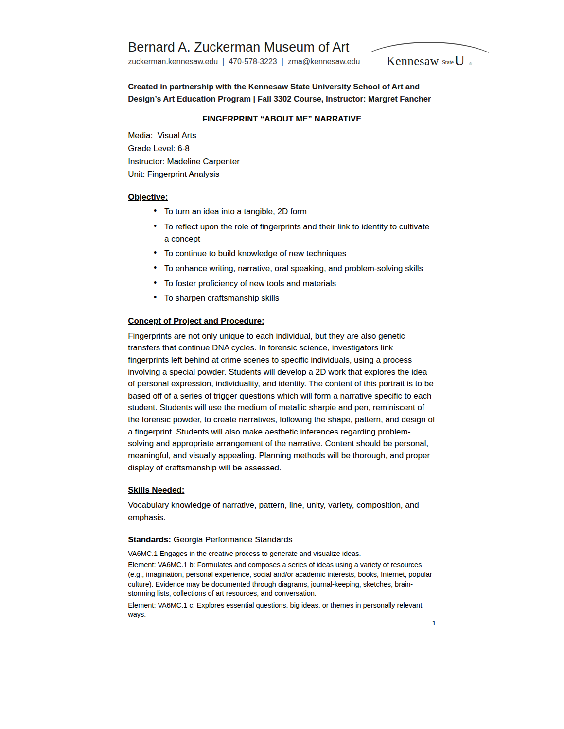Bernard A. Zuckerman Museum of Art
zuckerman.kennesaw.edu | 470-578-3223 | zma@kennesaw.edu
Kennesaw State U ®
Created in partnership with the Kennesaw State University School of Art and Design’s Art Education Program | Fall 3302 Course, Instructor: Margret Fancher
FINGERPRINT “ABOUT ME” NARRATIVE
Media: Visual Arts
Grade Level: 6-8
Instructor: Madeline Carpenter
Unit: Fingerprint Analysis
Objective:
To turn an idea into a tangible, 2D form
To reflect upon the role of fingerprints and their link to identity to cultivate a concept
To continue to build knowledge of new techniques
To enhance writing, narrative, oral speaking, and problem-solving skills
To foster proficiency of new tools and materials
To sharpen craftsmanship skills
Concept of Project and Procedure:
Fingerprints are not only unique to each individual, but they are also genetic transfers that continue DNA cycles. In forensic science, investigators link fingerprints left behind at crime scenes to specific individuals, using a process involving a special powder. Students will develop a 2D work that explores the idea of personal expression, individuality, and identity. The content of this portrait is to be based off of a series of trigger questions which will form a narrative specific to each student. Students will use the medium of metallic sharpie and pen, reminiscent of the forensic powder, to create narratives, following the shape, pattern, and design of a fingerprint. Students will also make aesthetic inferences regarding problem-solving and appropriate arrangement of the narrative. Content should be personal, meaningful, and visually appealing. Planning methods will be thorough, and proper display of craftsmanship will be assessed.
Skills Needed:
Vocabulary knowledge of narrative, pattern, line, unity, variety, composition, and emphasis.
Standards:
Georgia Performance Standards
VA6MC.1 Engages in the creative process to generate and visualize ideas.
Element: VA6MC.1 b: Formulates and composes a series of ideas using a variety of resources (e.g., imagination, personal experience, social and/or academic interests, books, Internet, popular culture). Evidence may be documented through diagrams, journal-keeping, sketches, brain-storming lists, collections of art resources, and conversation.
Element: VA6MC.1 c: Explores essential questions, big ideas, or themes in personally relevant ways.
1